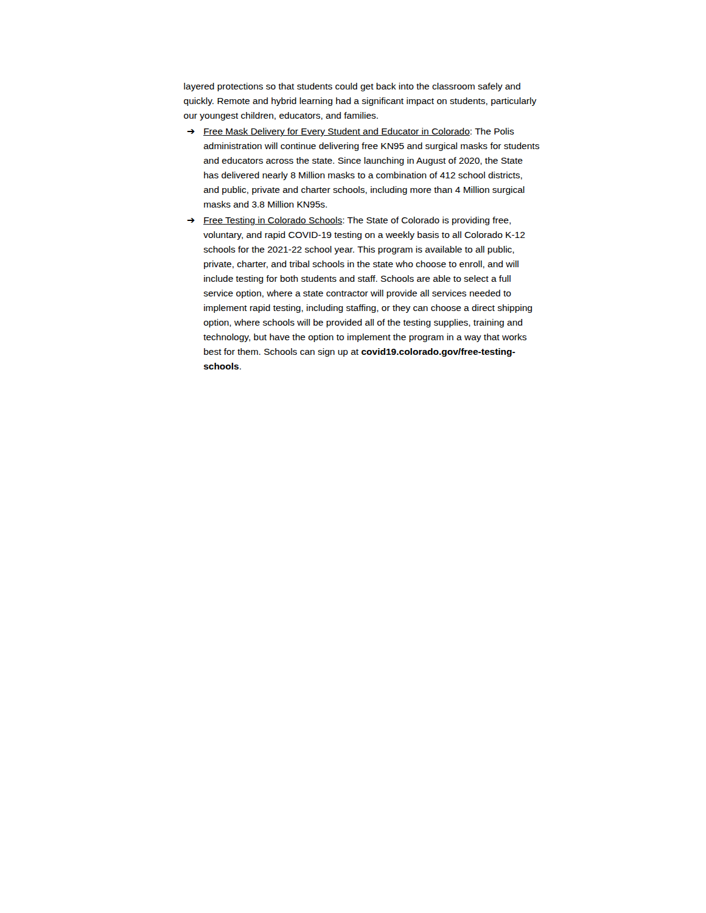layered protections so that students could get back into the classroom safely and quickly. Remote and hybrid learning had a significant impact on students, particularly our youngest children, educators, and families.
Free Mask Delivery for Every Student and Educator in Colorado: The Polis administration will continue delivering free KN95 and surgical masks for students and educators across the state. Since launching in August of 2020, the State has delivered nearly 8 Million masks to a combination of 412 school districts, and public, private and charter schools, including more than 4 Million surgical masks and 3.8 Million KN95s.
Free Testing in Colorado Schools: The State of Colorado is providing free, voluntary, and rapid COVID-19 testing on a weekly basis to all Colorado K-12 schools for the 2021-22 school year. This program is available to all public, private, charter, and tribal schools in the state who choose to enroll, and will include testing for both students and staff. Schools are able to select a full service option, where a state contractor will provide all services needed to implement rapid testing, including staffing, or they can choose a direct shipping option, where schools will be provided all of the testing supplies, training and technology, but have the option to implement the program in a way that works best for them. Schools can sign up at covid19.colorado.gov/free-testing-schools.